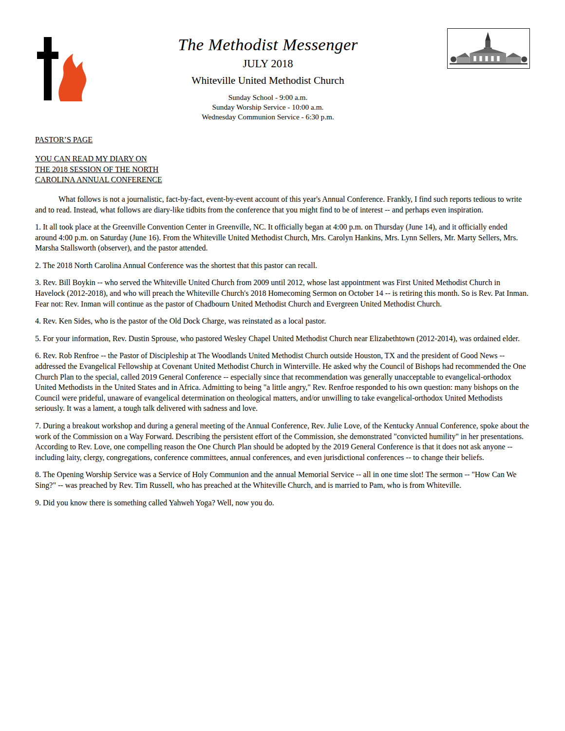The Methodist Messenger
JULY 2018
Whiteville United Methodist Church
Sunday School - 9:00 a.m.
Sunday Worship Service - 10:00 a.m.
Wednesday Communion Service - 6:30 p.m.
PASTOR’S PAGE
YOU CAN READ MY DIARY ON THE 2018 SESSION OF THE NORTH CAROLINA ANNUAL CONFERENCE
What follows is not a journalistic, fact-by-fact, event-by-event account of this year's Annual Conference. Frankly, I find such reports tedious to write and to read. Instead, what follows are diary-like tidbits from the conference that you might find to be of interest -- and perhaps even inspiration.
1. It all took place at the Greenville Convention Center in Greenville, NC. It officially began at 4:00 p.m. on Thursday (June 14), and it officially ended around 4:00 p.m. on Saturday (June 16). From the Whiteville United Methodist Church, Mrs. Carolyn Hankins, Mrs. Lynn Sellers, Mr. Marty Sellers, Mrs. Marsha Stallsworth (observer), and the pastor attended.
2. The 2018 North Carolina Annual Conference was the shortest that this pastor can recall.
3. Rev. Bill Boykin -- who served the Whiteville United Church from 2009 until 2012, whose last appointment was First United Methodist Church in Havelock (2012-2018), and who will preach the Whiteville Church's 2018 Homecoming Sermon on October 14 -- is retiring this month. So is Rev. Pat Inman. Fear not: Rev. Inman will continue as the pastor of Chadbourn United Methodist Church and Evergreen United Methodist Church.
4. Rev. Ken Sides, who is the pastor of the Old Dock Charge, was reinstated as a local pastor.
5. For your information, Rev. Dustin Sprouse, who pastored Wesley Chapel United Methodist Church near Elizabethtown (2012-2014), was ordained elder.
6. Rev. Rob Renfroe -- the Pastor of Discipleship at The Woodlands United Methodist Church outside Houston, TX and the president of Good News -- addressed the Evangelical Fellowship at Covenant United Methodist Church in Winterville. He asked why the Council of Bishops had recommended the One Church Plan to the special, called 2019 General Conference -- especially since that recommendation was generally unacceptable to evangelical-orthodox United Methodists in the United States and in Africa. Admitting to being "a little angry," Rev. Renfroe responded to his own question: many bishops on the Council were prideful, unaware of evangelical determination on theological matters, and/or unwilling to take evangelical-orthodox United Methodists seriously. It was a lament, a tough talk delivered with sadness and love.
7. During a breakout workshop and during a general meeting of the Annual Conference, Rev. Julie Love, of the Kentucky Annual Conference, spoke about the work of the Commission on a Way Forward. Describing the persistent effort of the Commission, she demonstrated "convicted humility" in her presentations. According to Rev. Love, one compelling reason the One Church Plan should be adopted by the 2019 General Conference is that it does not ask anyone -- including laity, clergy, congregations, conference committees, annual conferences, and even jurisdictional conferences -- to change their beliefs.
8. The Opening Worship Service was a Service of Holy Communion and the annual Memorial Service -- all in one time slot! The sermon -- "How Can We Sing?" -- was preached by Rev. Tim Russell, who has preached at the Whiteville Church, and is married to Pam, who is from Whiteville.
9. Did you know there is something called Yahweh Yoga? Well, now you do.